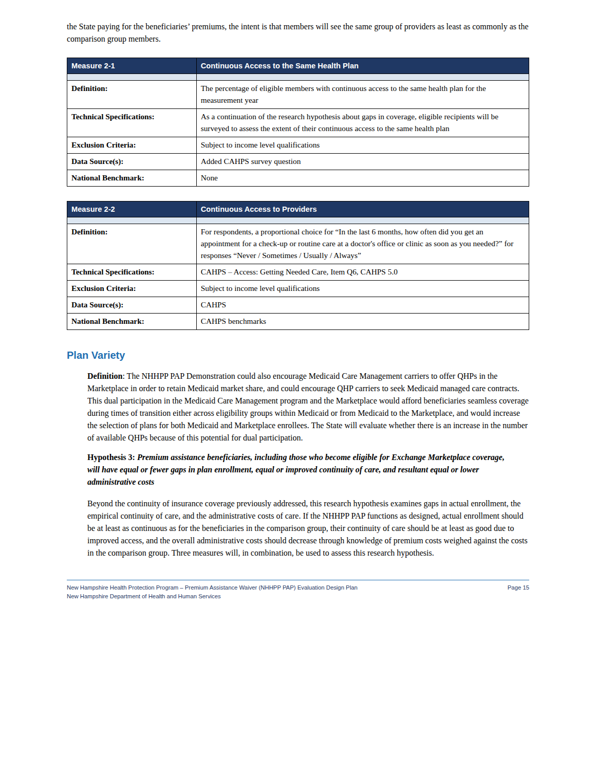the State paying for the beneficiaries’ premiums, the intent is that members will see the same group of providers as least as commonly as the comparison group members.
| Measure 2-1 | Continuous Access to the Same Health Plan |
| --- | --- |
| Definition: | The percentage of eligible members with continuous access to the same health plan for the measurement year |
| Technical Specifications: | As a continuation of the research hypothesis about gaps in coverage, eligible recipients will be surveyed to assess the extent of their continuous access to the same health plan |
| Exclusion Criteria: | Subject to income level qualifications |
| Data Source(s): | Added CAHPS survey question |
| National Benchmark: | None |
| Measure 2-2 | Continuous Access to Providers |
| --- | --- |
| Definition: | For respondents, a proportional choice for “In the last 6 months, how often did you get an appointment for a check-up or routine care at a doctor's office or clinic as soon as you needed?” for responses “Never / Sometimes / Usually / Always” |
| Technical Specifications: | CAHPS – Access: Getting Needed Care, Item Q6, CAHPS 5.0 |
| Exclusion Criteria: | Subject to income level qualifications |
| Data Source(s): | CAHPS |
| National Benchmark: | CAHPS benchmarks |
Plan Variety
Definition: The NHHPP PAP Demonstration could also encourage Medicaid Care Management carriers to offer QHPs in the Marketplace in order to retain Medicaid market share, and could encourage QHP carriers to seek Medicaid managed care contracts. This dual participation in the Medicaid Care Management program and the Marketplace would afford beneficiaries seamless coverage during times of transition either across eligibility groups within Medicaid or from Medicaid to the Marketplace, and would increase the selection of plans for both Medicaid and Marketplace enrollees. The State will evaluate whether there is an increase in the number of available QHPs because of this potential for dual participation.
Hypothesis 3: Premium assistance beneficiaries, including those who become eligible for Exchange Marketplace coverage, will have equal or fewer gaps in plan enrollment, equal or improved continuity of care, and resultant equal or lower administrative costs
Beyond the continuity of insurance coverage previously addressed, this research hypothesis examines gaps in actual enrollment, the empirical continuity of care, and the administrative costs of care. If the NHHPP PAP functions as designed, actual enrollment should be at least as continuous as for the beneficiaries in the comparison group, their continuity of care should be at least as good due to improved access, and the overall administrative costs should decrease through knowledge of premium costs weighed against the costs in the comparison group. Three measures will, in combination, be used to assess this research hypothesis.
New Hampshire Health Protection Program – Premium Assistance Waiver (NHHPP PAP) Evaluation Design Plan
New Hampshire Department of Health and Human Services
Page 15